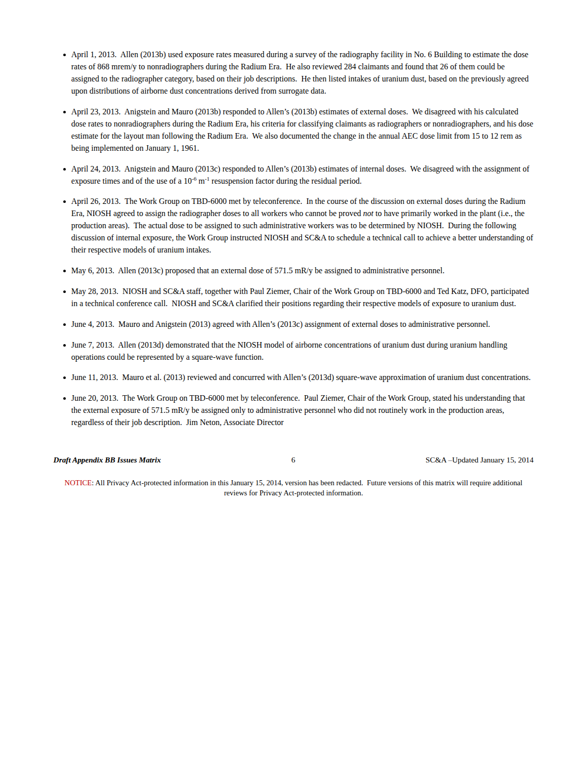April 1, 2013. Allen (2013b) used exposure rates measured during a survey of the radiography facility in No. 6 Building to estimate the dose rates of 868 mrem/y to nonradiographers during the Radium Era. He also reviewed 284 claimants and found that 26 of them could be assigned to the radiographer category, based on their job descriptions. He then listed intakes of uranium dust, based on the previously agreed upon distributions of airborne dust concentrations derived from surrogate data.
April 23, 2013. Anigstein and Mauro (2013b) responded to Allen’s (2013b) estimates of external doses. We disagreed with his calculated dose rates to nonradiographers during the Radium Era, his criteria for classifying claimants as radiographers or nonradiographers, and his dose estimate for the layout man following the Radium Era. We also documented the change in the annual AEC dose limit from 15 to 12 rem as being implemented on January 1, 1961.
April 24, 2013. Anigstein and Mauro (2013c) responded to Allen’s (2013b) estimates of internal doses. We disagreed with the assignment of exposure times and of the use of a 10-6 m-1 resuspension factor during the residual period.
April 26, 2013. The Work Group on TBD-6000 met by teleconference. In the course of the discussion on external doses during the Radium Era, NIOSH agreed to assign the radiographer doses to all workers who cannot be proved not to have primarily worked in the plant (i.e., the production areas). The actual dose to be assigned to such administrative workers was to be determined by NIOSH. During the following discussion of internal exposure, the Work Group instructed NIOSH and SC&A to schedule a technical call to achieve a better understanding of their respective models of uranium intakes.
May 6, 2013. Allen (2013c) proposed that an external dose of 571.5 mR/y be assigned to administrative personnel.
May 28, 2013. NIOSH and SC&A staff, together with Paul Ziemer, Chair of the Work Group on TBD-6000 and Ted Katz, DFO, participated in a technical conference call. NIOSH and SC&A clarified their positions regarding their respective models of exposure to uranium dust.
June 4, 2013. Mauro and Anigstein (2013) agreed with Allen’s (2013c) assignment of external doses to administrative personnel.
June 7, 2013. Allen (2013d) demonstrated that the NIOSH model of airborne concentrations of uranium dust during uranium handling operations could be represented by a square-wave function.
June 11, 2013. Mauro et al. (2013) reviewed and concurred with Allen’s (2013d) square-wave approximation of uranium dust concentrations.
June 20, 2013. The Work Group on TBD-6000 met by teleconference. Paul Ziemer, Chair of the Work Group, stated his understanding that the external exposure of 571.5 mR/y be assigned only to administrative personnel who did not routinely work in the production areas, regardless of their job description. Jim Neton, Associate Director
Draft Appendix BB Issues Matrix 6 SC&A –Updated January 15, 2014
NOTICE: All Privacy Act-protected information in this January 15, 2014, version has been redacted. Future versions of this matrix will require additional reviews for Privacy Act-protected information.